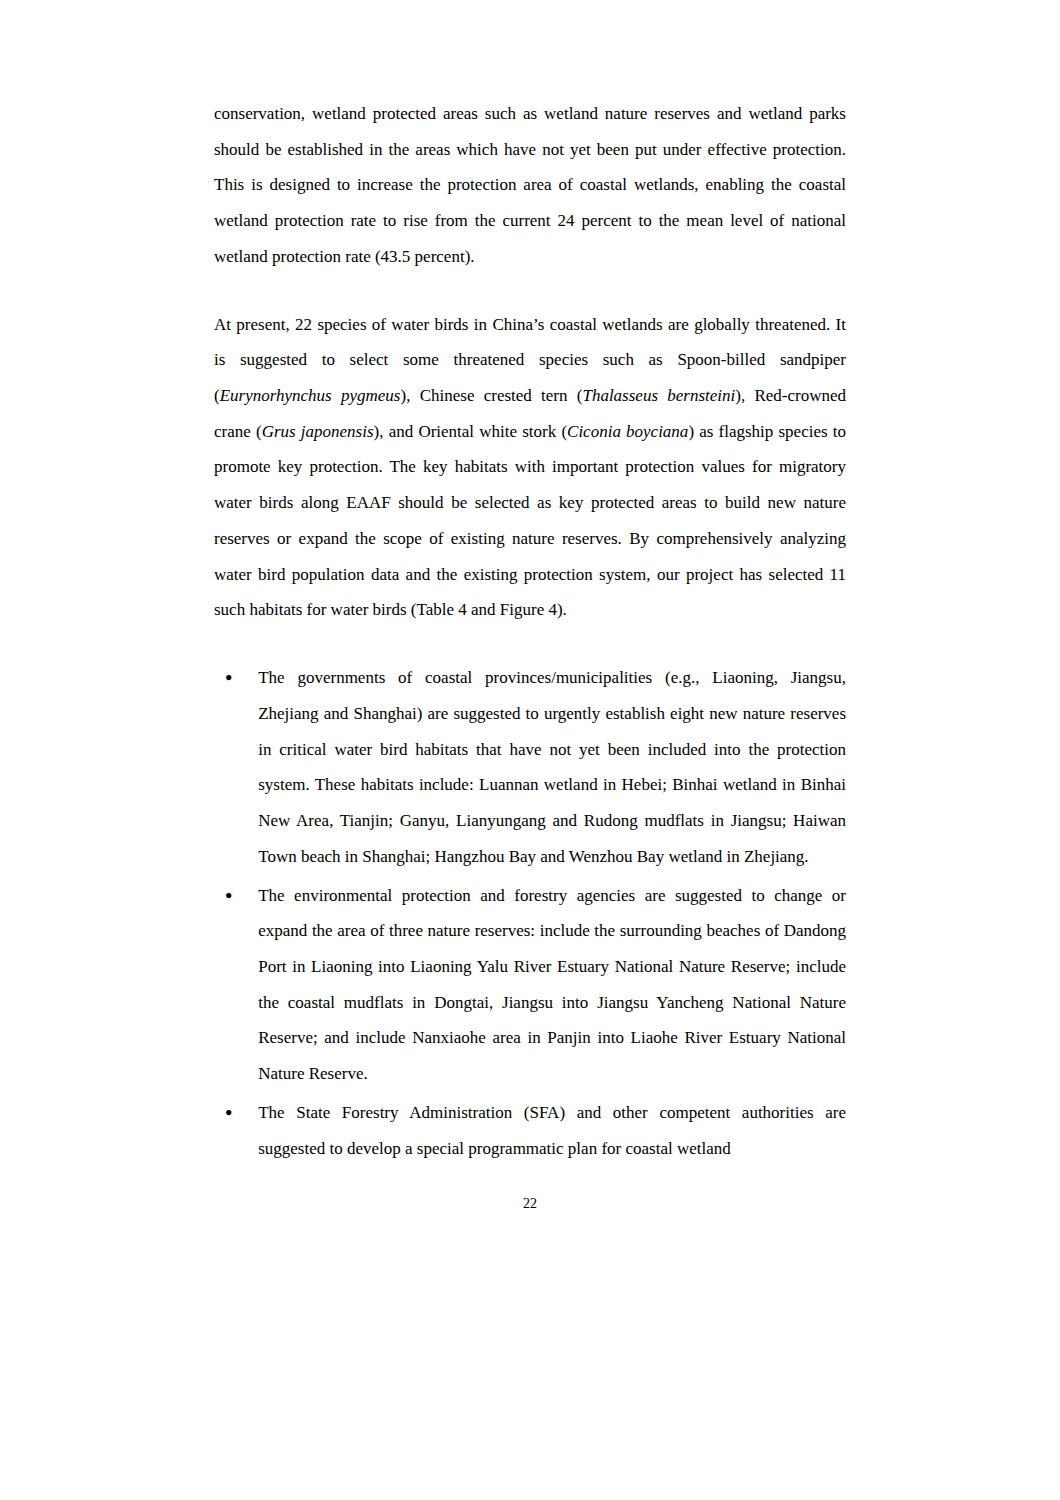conservation, wetland protected areas such as wetland nature reserves and wetland parks should be established in the areas which have not yet been put under effective protection. This is designed to increase the protection area of coastal wetlands, enabling the coastal wetland protection rate to rise from the current 24 percent to the mean level of national wetland protection rate (43.5 percent).
At present, 22 species of water birds in China’s coastal wetlands are globally threatened. It is suggested to select some threatened species such as Spoon-billed sandpiper (Eurynorhynchus pygmeus), Chinese crested tern (Thalasseus bernsteini), Red-crowned crane (Grus japonensis), and Oriental white stork (Ciconia boyciana) as flagship species to promote key protection. The key habitats with important protection values for migratory water birds along EAAF should be selected as key protected areas to build new nature reserves or expand the scope of existing nature reserves. By comprehensively analyzing water bird population data and the existing protection system, our project has selected 11 such habitats for water birds (Table 4 and Figure 4).
The governments of coastal provinces/municipalities (e.g., Liaoning, Jiangsu, Zhejiang and Shanghai) are suggested to urgently establish eight new nature reserves in critical water bird habitats that have not yet been included into the protection system. These habitats include: Luannan wetland in Hebei; Binhai wetland in Binhai New Area, Tianjin; Ganyu, Lianyungang and Rudong mudflats in Jiangsu; Haiwan Town beach in Shanghai; Hangzhou Bay and Wenzhou Bay wetland in Zhejiang.
The environmental protection and forestry agencies are suggested to change or expand the area of three nature reserves: include the surrounding beaches of Dandong Port in Liaoning into Liaoning Yalu River Estuary National Nature Reserve; include the coastal mudflats in Dongtai, Jiangsu into Jiangsu Yancheng National Nature Reserve; and include Nanxiaohe area in Panjin into Liaohe River Estuary National Nature Reserve.
The State Forestry Administration (SFA) and other competent authorities are suggested to develop a special programmatic plan for coastal wetland
22